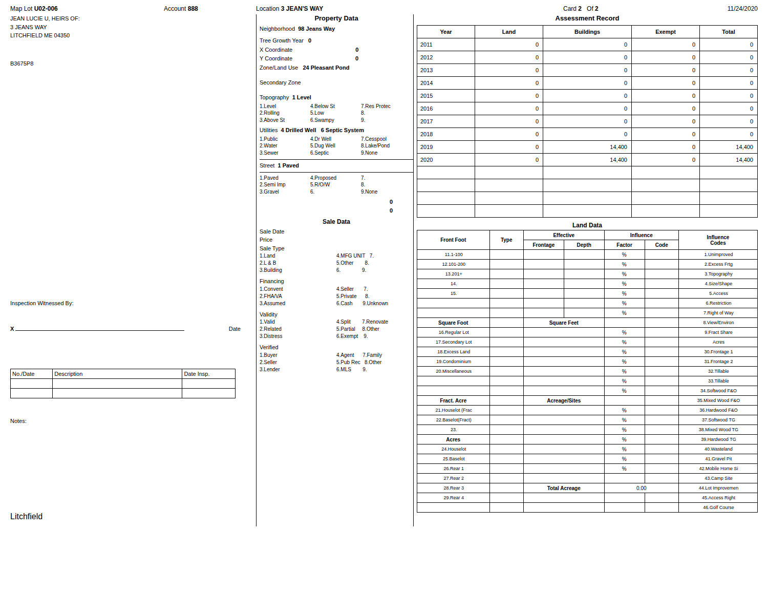Map Lot U02-006
Account 888
Location 3 JEAN'S WAY
Card 2 Of 2
11/24/2020
JEAN LUCIE U, HEIRS OF:
3 JEANS WAY
LITCHFIELD ME 04350
B3675P8
Inspection Witnessed By:
X Date
| No./Date | Description | Date Insp. |
| --- | --- | --- |
Notes:
Litchfield
Property Data
Neighborhood 98 Jeans Way
Tree Growth Year 0
X Coordinate 0
Y Coordinate 0
Zone/Land Use 24 Pleasant Pond
Secondary Zone
Topography 1 Level
1.Level
2.Rolling
3.Above St
4.Below St
5.Low
6.Swampy
7.Res Protec
8.
9.
Utilities 4 Drilled Well 6 Septic System
1.Public
2.Water
3.Sewer
4.Dr Well
5.Dug Well
6.Septic
7.Cesspool
8.Lake/Pond
9.None
Street 1 Paved
1.Paved
2.Semi Imp
3.Gravel
4.Proposed
5.R/O/W
6.
7.
8.
9.None
0
0
Sale Data
Sale Date
Price
Sale Type
1.Land
2.L & B
3.Building
4.MFG UNIT 7.
5.Other 8.
6. 9.
Financing
1.Convent
2.FHA/VA
3.Assumed
4.Seller 7.
5.Private 8.
6.Cash 9.Unknown
Validity
1.Valid
2.Related
3.Distress
4.Split 7.Renovate
5.Partial 8.Other
6.Exempt 9.
Verified
1.Buyer
2.Seller
3.Lender
4.Agent 7.Family
5.Pub Rec 8.Other
6.MLS 9.
Assessment Record
| Year | Land | Buildings | Exempt | Total |
| --- | --- | --- | --- | --- |
| 2011 | 0 | 0 | 0 | 0 |
| 2012 | 0 | 0 | 0 | 0 |
| 2013 | 0 | 0 | 0 | 0 |
| 2014 | 0 | 0 | 0 | 0 |
| 2015 | 0 | 0 | 0 | 0 |
| 2016 | 0 | 0 | 0 | 0 |
| 2017 | 0 | 0 | 0 | 0 |
| 2018 | 0 | 0 | 0 | 0 |
| 2019 | 0 | 14,400 | 0 | 14,400 |
| 2020 | 0 | 14,400 | 0 | 14,400 |
Land Data
| Front Foot | Type | Effective | Influence | Influence Codes |
| --- | --- | --- | --- | --- |
| Frontage | Depth | Factor | Code |
| 11.1-100 | | | | % | | 1.Unimproved |
| 12.101-200 | | | | % | | 2.Excess Frtg |
| 13.201+ | | | | % | | 3.Topography |
| 14. | | | | % | | 4.Size/Shape |
| 15. | | | | % | | 5.Access |
| | | | | % | | 6.Restriction |
| | | | | % | | 7.Right of Way |
| Square Foot | | Square Feet | | | 8.View/Environ |
| 16.Regular Lot | | | % | | 9.Fract Share |
| 17.Secondary Lot | | | % | | Acres |
| 18.Excess Land | | | % | | 30.Frontage 1 |
| 19.Condominium | | | % | | 31.Frontage 2 |
| 20.Miscellaneous | | | % | | 32.Tillable |
| | | | % | | 33.Tillable |
| | | | % | | 34.Softwood F&O |
| Fract. Acre | | Acreage/Sites | | | 35.Mixed Wood F&O |
| 21.Houselot (Frac | | | % | | 36.Hardwood F&O |
| 22.Baselot(Fract) | | | % | | 37.Softwood TG |
| 23. | | | % | | 38.Mixed Wood TG |
| Acres | | | % | | 39.Hardwood TG |
| 24.Houselot | | | % | | 40.Wasteland |
| 25.Baselot | | | % | | 41.Gravel Pit |
| 26.Rear 1 | | | % | | 42.Mobile Home Si |
| 27.Rear 2 | | | | | 43.Camp Site |
| 28.Rear 3 | | Total Acreage | 0.00 | 44.Lot Improvemen |
| 29.Rear 4 | | | | | 45.Access Right |
| | | | | | 46.Golf Course |